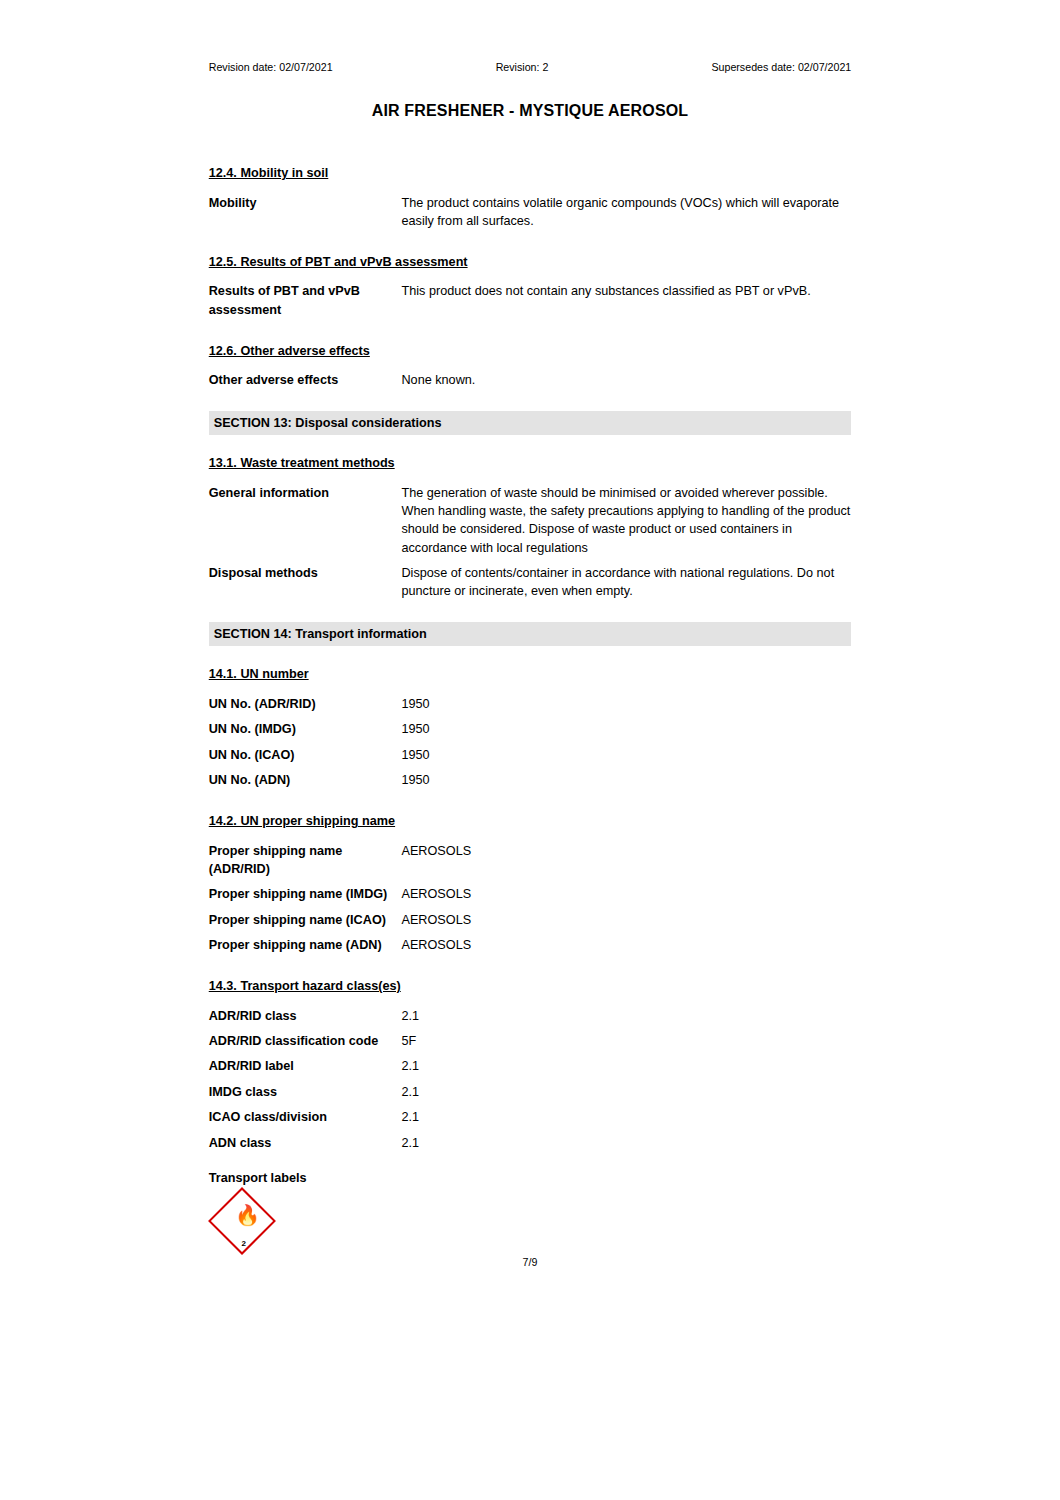Revision date: 02/07/2021 Revision: 2 Supersedes date: 02/07/2021
AIR FRESHENER - MYSTIQUE AEROSOL
12.4. Mobility in soil
| Mobility | The product contains volatile organic compounds (VOCs) which will evaporate easily from all surfaces. |
12.5. Results of PBT and vPvB assessment
| Results of PBT and vPvB assessment | This product does not contain any substances classified as PBT or vPvB. |
12.6. Other adverse effects
| Other adverse effects | None known. |
SECTION 13: Disposal considerations
13.1. Waste treatment methods
| General information | The generation of waste should be minimised or avoided wherever possible. When handling waste, the safety precautions applying to handling of the product should be considered. Dispose of waste product or used containers in accordance with local regulations |
| Disposal methods | Dispose of contents/container in accordance with national regulations. Do not puncture or incinerate, even when empty. |
SECTION 14: Transport information
14.1. UN number
| UN No. (ADR/RID) | 1950 |
| UN No. (IMDG) | 1950 |
| UN No. (ICAO) | 1950 |
| UN No. (ADN) | 1950 |
14.2. UN proper shipping name
| Proper shipping name (ADR/RID) | AEROSOLS |
| Proper shipping name (IMDG) | AEROSOLS |
| Proper shipping name (ICAO) | AEROSOLS |
| Proper shipping name (ADN) | AEROSOLS |
14.3. Transport hazard class(es)
| ADR/RID class | 2.1 |
| ADR/RID classification code | 5F |
| ADR/RID label | 2.1 |
| IMDG class | 2.1 |
| ICAO class/division | 2.1 |
| ADN class | 2.1 |
Transport labels
🔥 2
7/9